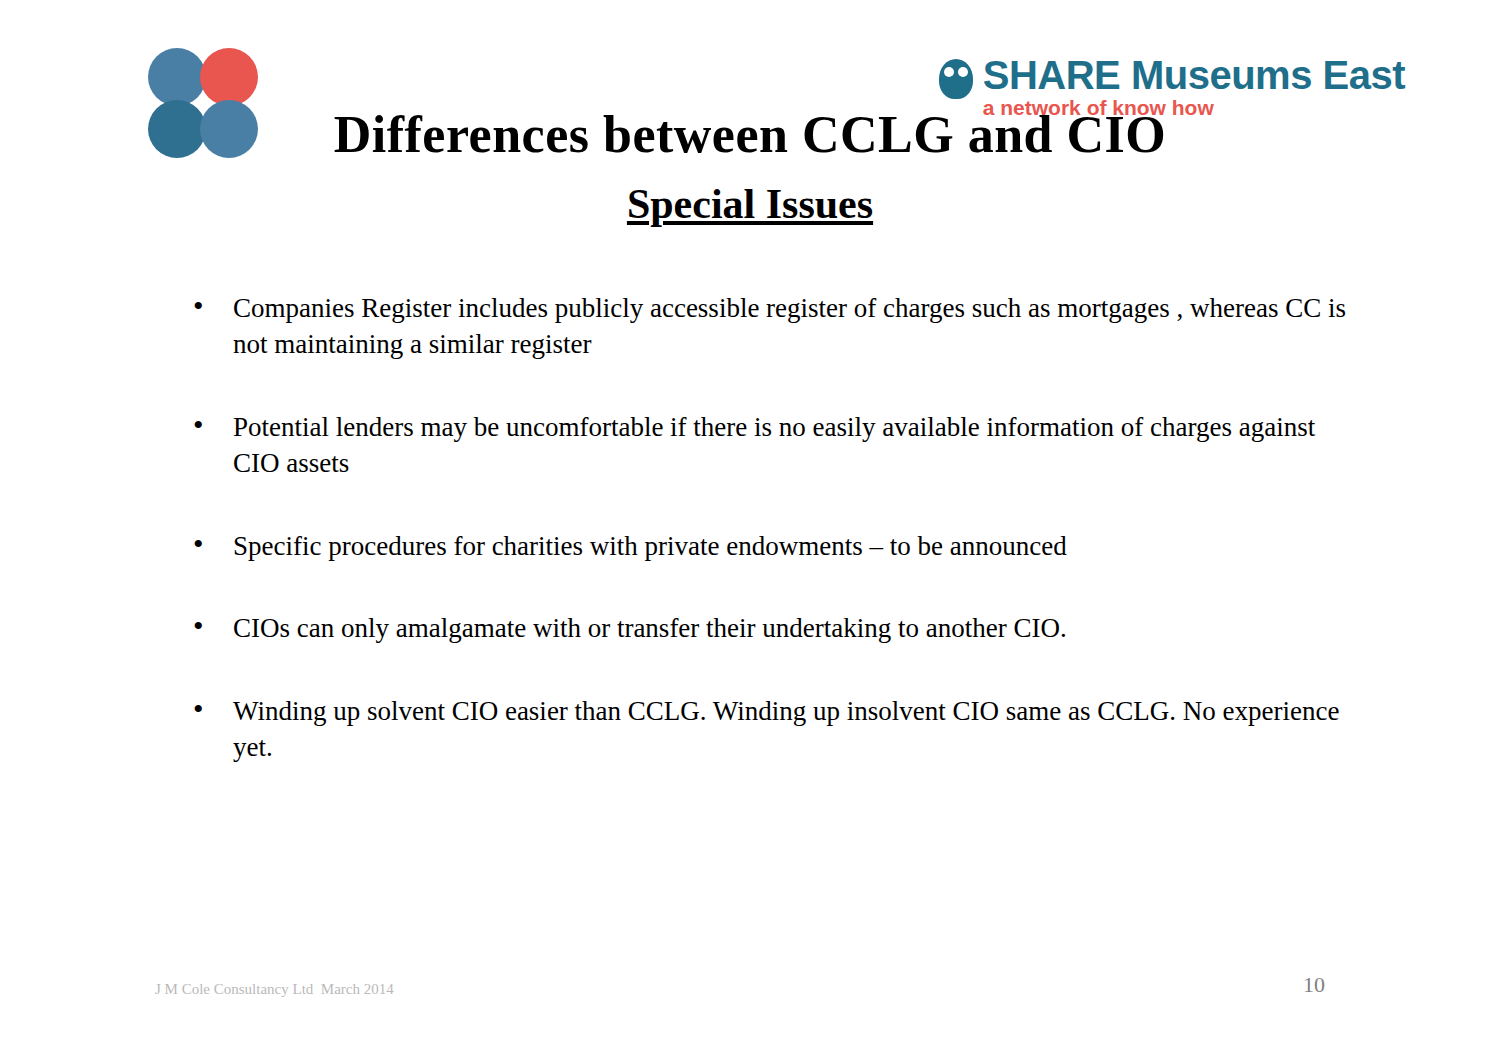SHARE Museums East
a network of know how
Differences between CCLG and CIO
Special Issues
Companies Register includes publicly accessible register of charges such as mortgages , whereas CC is not maintaining a similar register
Potential lenders may be uncomfortable if there is no easily available information of charges against CIO assets
Specific procedures for charities with private endowments – to be announced
CIOs can only amalgamate with or transfer their undertaking to another CIO.
Winding up solvent CIO easier than CCLG. Winding up insolvent CIO same as CCLG. No experience yet.
J M Cole Consultancy Ltd March 2014
10